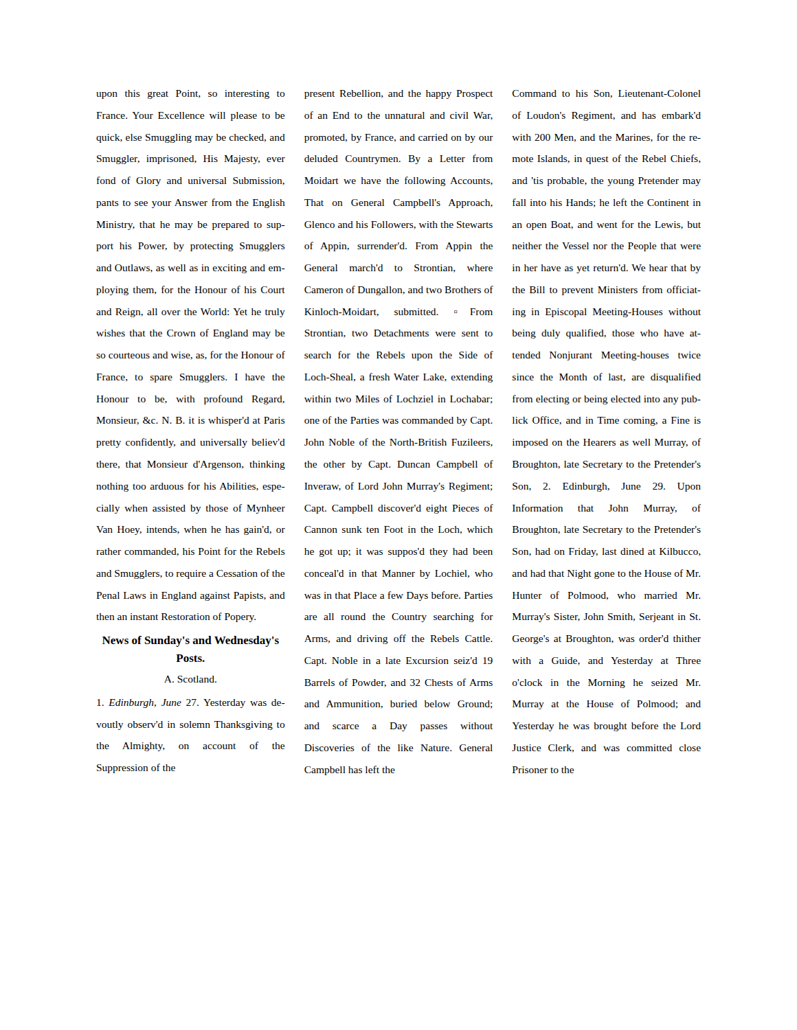upon this great Point, so interesting to France. Your Excellence will please to be quick, else Smuggling may be checked, and Smuggler, imprisoned, His Majesty, ever fond of Glory and universal Submission, pants to see your Answer from the English Ministry, that he may be prepared to support his Power, by protecting Smugglers and Outlaws, as well as in exciting and employing them, for the Honour of his Court and Reign, all over the World: Yet he truly wishes that the Crown of England may be so courteous and wise, as, for the Honour of France, to spare Smugglers. I have the Honour to be, with profound Regard, Monsieur, &c. N. B. it is whisper'd at Paris pretty confidently, and universally believ'd there, that Monsieur d'Argenson, thinking nothing too arduous for his Abilities, especially when assisted by those of Mynheer Van Hoey, intends, when he has gain'd, or rather commanded, his Point for the Rebels and Smugglers, to require a Cessation of the Penal Laws in England against Papists, and then an instant Restoration of Popery.
News of Sunday's and Wednesday's Posts.
A. Scotland.
1. Edinburgh, June 27. Yesterday was devoutly observ'd in solemn Thanksgiving to the Almighty, on account of the Suppression of the
present Rebellion, and the happy Prospect of an End to the unnatural and civil War, promoted, by France, and carried on by our deluded Countrymen. By a Letter from Moidart we have the following Accounts, That on General Campbell's Approach, Glenco and his Followers, with the Stewarts of Appin, surrender'd. From Appin the General march'd to Strontian, where Cameron of Dungallon, and two Brothers of Kinloch-Moidart, submitted. ▫From Strontian, two Detachments were sent to search for the Rebels upon the Side of Loch-Sheal, a fresh Water Lake, extending within two Miles of Lochziel in Lochabar; one of the Parties was commanded by Capt. John Noble of the North-British Fuzileers, the other by Capt. Duncan Campbell of Inveraw, of Lord John Murray's Regiment; Capt. Campbell discover'd eight Pieces of Cannon sunk ten Foot in the Loch, which he got up; it was suppos'd they had been conceal'd in that Manner by Lochiel, who was in that Place a few Days before. Parties are all round the Country searching for Arms, and driving off the Rebels Cattle. Capt. Noble in a late Excursion seiz'd 19 Barrels of Powder, and 32 Chests of Arms and Ammunition, buried below Ground; and scarce a Day passes without Discoveries of the like Nature. General Campbell has left the
Command to his Son, Lieutenant-Colonel of Loudon's Regiment, and has embark'd with 200 Men, and the Marines, for the remote Islands, in quest of the Rebel Chiefs, and 'tis probable, the young Pretender may fall into his Hands; he left the Continent in an open Boat, and went for the Lewis, but neither the Vessel nor the People that were in her have as yet return'd. We hear that by the Bill to prevent Ministers from officiating in Episcopal Meeting-Houses without being duly qualified, those who have attended Nonjurant Meeting-houses twice since the Month of last, are disqualified from electing or being elected into any publick Office, and in Time coming, a Fine is imposed on the Hearers as well Murray, of Broughton, late Secretary to the Pretender's Son, 2. Edinburgh, June 29. Upon Information that John Murray, of Broughton, late Secretary to the Pretender's Son, had on Friday, last dined at Kilbucco, and had that Night gone to the House of Mr. Hunter of Polmood, who married Mr. Murray's Sister, John Smith, Serjeant in St. George's at Broughton, was order'd thither with a Guide, and Yesterday at Three o'clock in the Morning he seized Mr. Murray at the House of Polmood; and Yesterday he was brought before the Lord Justice Clerk, and was committed close Prisoner to the